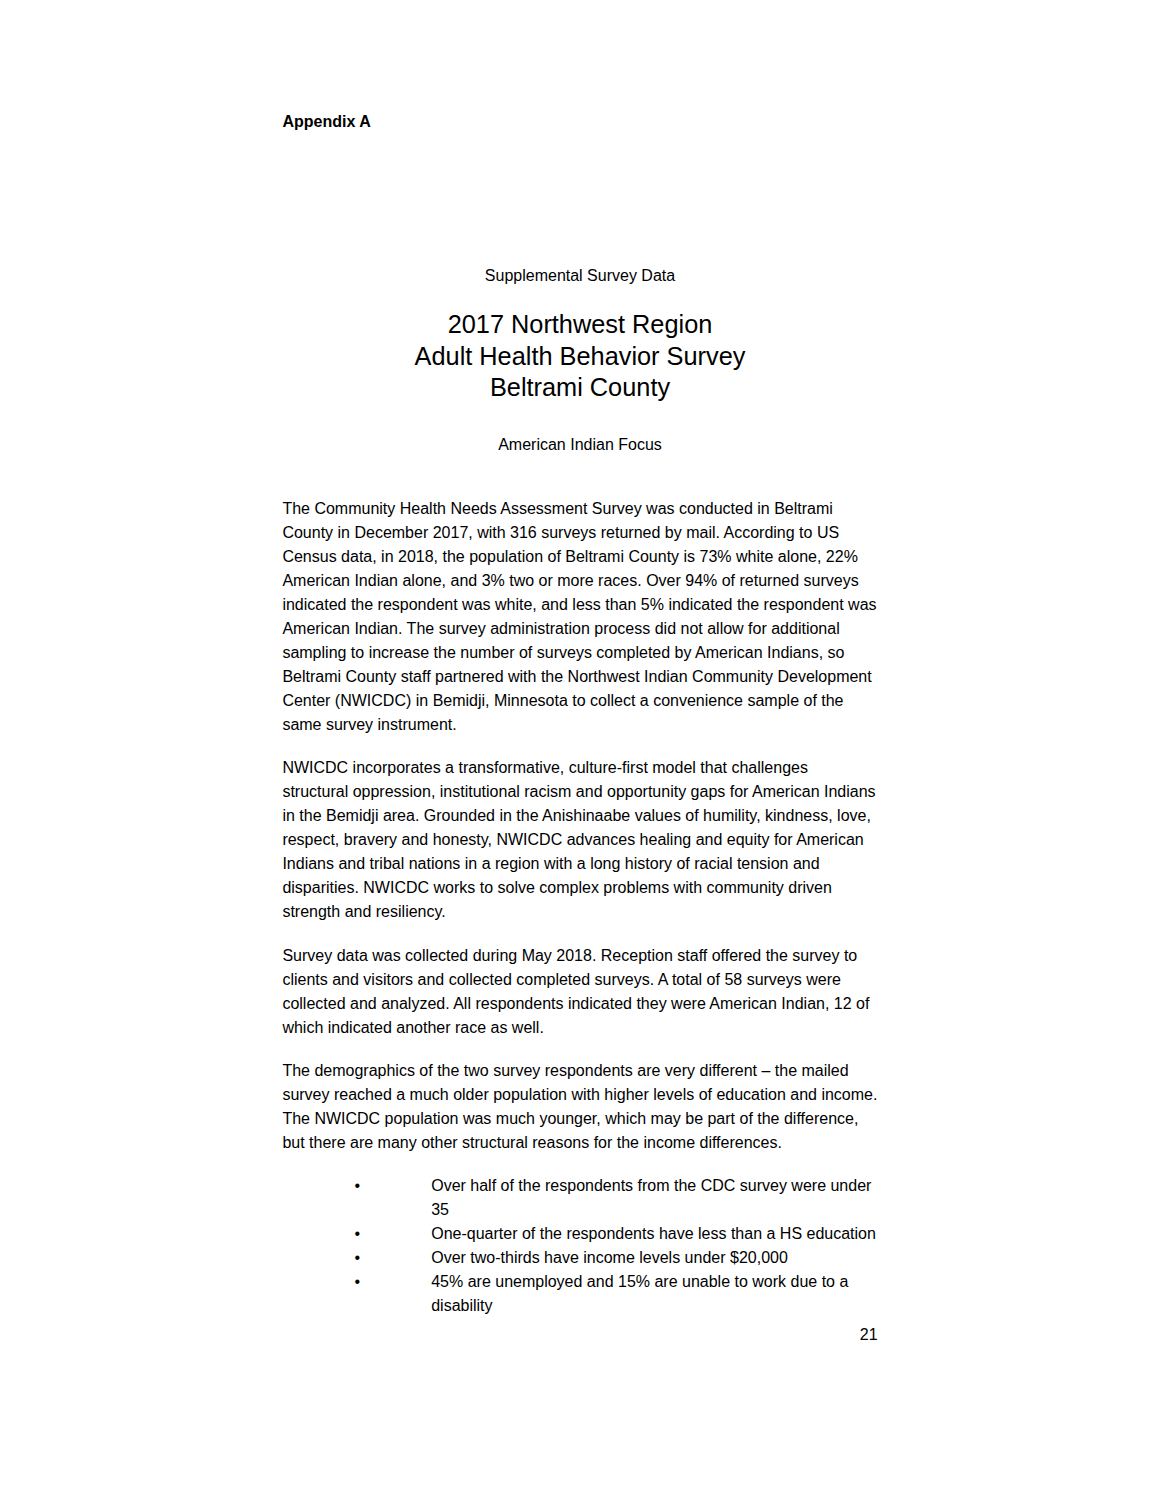Appendix A
Supplemental Survey Data
2017 Northwest Region
Adult Health Behavior Survey
Beltrami County
American Indian Focus
The Community Health Needs Assessment Survey was conducted in Beltrami County in December 2017, with 316 surveys returned by mail. According to US Census data, in 2018, the population of Beltrami County is 73% white alone, 22% American Indian alone, and 3% two or more races. Over 94% of returned surveys indicated the respondent was white, and less than 5% indicated the respondent was American Indian. The survey administration process did not allow for additional sampling to increase the number of surveys completed by American Indians, so Beltrami County staff partnered with the Northwest Indian Community Development Center (NWICDC) in Bemidji, Minnesota to collect a convenience sample of the same survey instrument.
NWICDC incorporates a transformative, culture-first model that challenges structural oppression, institutional racism and opportunity gaps for American Indians in the Bemidji area. Grounded in the Anishinaabe values of humility, kindness, love, respect, bravery and honesty, NWICDC advances healing and equity for American Indians and tribal nations in a region with a long history of racial tension and disparities. NWICDC works to solve complex problems with community driven strength and resiliency.
Survey data was collected during May 2018. Reception staff offered the survey to clients and visitors and collected completed surveys. A total of 58 surveys were collected and analyzed. All respondents indicated they were American Indian, 12 of which indicated another race as well.
The demographics of the two survey respondents are very different – the mailed survey reached a much older population with higher levels of education and income. The NWICDC population was much younger, which may be part of the difference, but there are many other structural reasons for the income differences.
Over half of the respondents from the CDC survey were under 35
One-quarter of the respondents have less than a HS education
Over two-thirds have income levels under $20,000
45% are unemployed and 15% are unable to work due to a disability
21